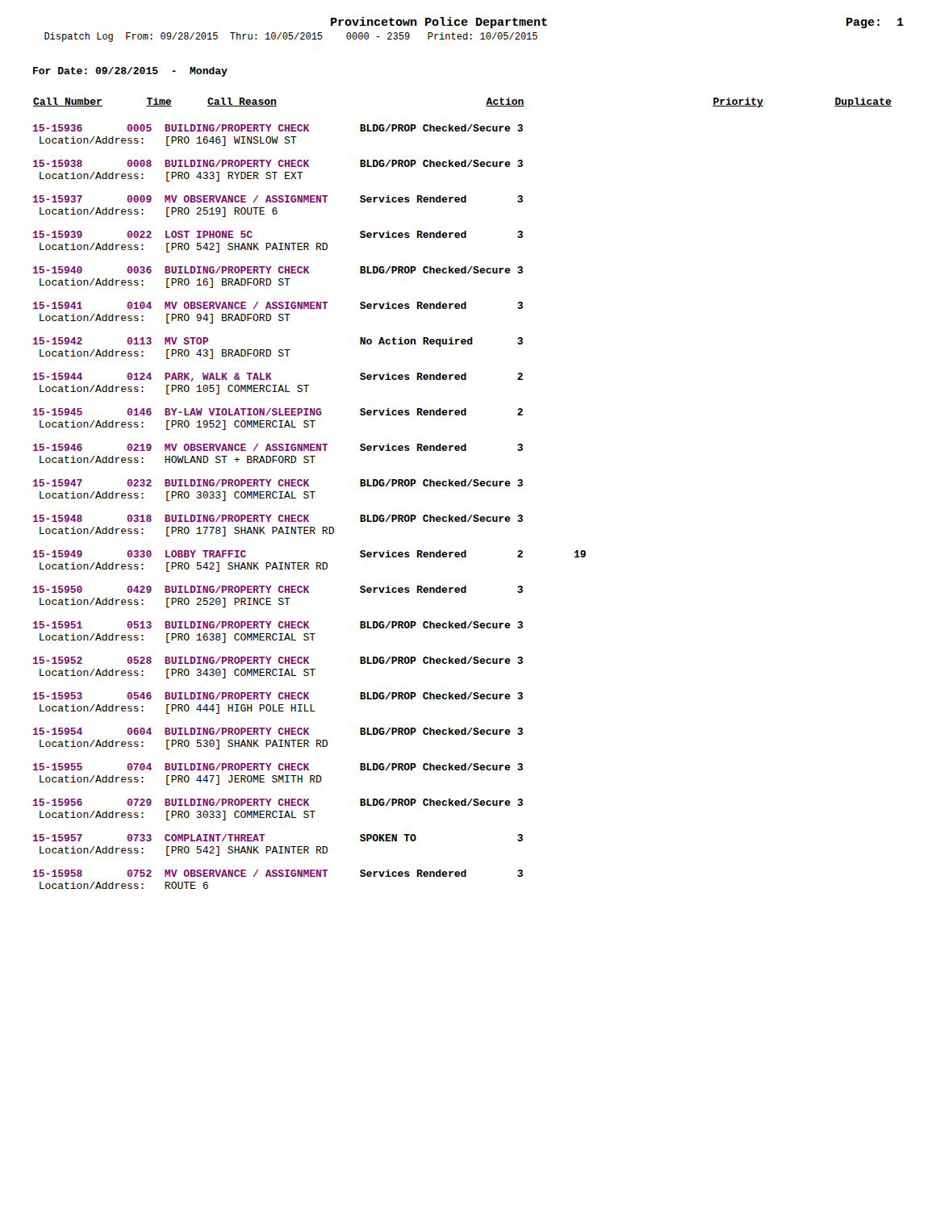Page: 1 Provincetown Police Department
Dispatch Log From: 09/28/2015 Thru: 10/05/2015 0000 - 2359 Printed: 10/05/2015
For Date: 09/28/2015 - Monday
| Call Number | Time | Call Reason | Action | Priority | Duplicate |
| --- | --- | --- | --- | --- | --- |
| 15-15936 0005 BUILDING/PROPERTY CHECK BLDG/PROP Checked/Secure 3 Location/Address: [PRO 1646] WINSLOW ST 15-15938 0008 BUILDING/PROPERTY CHECK BLDG/PROP Checked/Secure 3 Location/Address: [PRO 433] RYDER ST EXT 15-15937 0009 MV OBSERVANCE / ASSIGNMENT Services Rendered 3 Location/Address: [PRO 2519] ROUTE 6 15-15939 0022 LOST IPHONE 5C Services Rendered 3 Location/Address: [PRO 542] SHANK PAINTER RD 15-15940 0036 BUILDING/PROPERTY CHECK BLDG/PROP Checked/Secure 3 Location/Address: [PRO 16] BRADFORD ST 15-15941 0104 MV OBSERVANCE / ASSIGNMENT Services Rendered 3 Location/Address: [PRO 94] BRADFORD ST 15-15942 0113 MV STOP No Action Required 3 Location/Address: [PRO 43] BRADFORD ST 15-15944 0124 PARK, WALK & TALK Services Rendered 2 Location/Address: [PRO 105] COMMERCIAL ST 15-15945 0146 BY-LAW VIOLATION/SLEEPING Services Rendered 2 Location/Address: [PRO 1952] COMMERCIAL ST 15-15946 0219 MV OBSERVANCE / ASSIGNMENT Services Rendered 3 Location/Address: HOWLAND ST + BRADFORD ST 15-15947 0232 BUILDING/PROPERTY CHECK BLDG/PROP Checked/Secure 3 Location/Address: [PRO 3033] COMMERCIAL ST 15-15948 0318 BUILDING/PROPERTY CHECK BLDG/PROP Checked/Secure 3 Location/Address: [PRO 1778] SHANK PAINTER RD 15-15949 0330 LOBBY TRAFFIC Services Rendered 2 19 Location/Address: [PRO 542] SHANK PAINTER RD 15-15950 0429 BUILDING/PROPERTY CHECK Services Rendered 3 Location/Address: [PRO 2520] PRINCE ST 15-15951 0513 BUILDING/PROPERTY CHECK BLDG/PROP Checked/Secure 3 Location/Address: [PRO 1638] COMMERCIAL ST 15-15952 0528 BUILDING/PROPERTY CHECK BLDG/PROP Checked/Secure 3 Location/Address: [PRO 3430] COMMERCIAL ST 15-15953 0546 BUILDING/PROPERTY CHECK BLDG/PROP Checked/Secure 3 Location/Address: [PRO 444] HIGH POLE HILL 15-15954 0604 BUILDING/PROPERTY CHECK BLDG/PROP Checked/Secure 3 Location/Address: [PRO 530] SHANK PAINTER RD 15-15955 0704 BUILDING/PROPERTY CHECK BLDG/PROP Checked/Secure 3 Location/Address: [PRO 447] JEROME SMITH RD 15-15956 0729 BUILDING/PROPERTY CHECK BLDG/PROP Checked/Secure 3 Location/Address: [PRO 3033] COMMERCIAL ST 15-15957 0733 COMPLAINT/THREAT SPOKEN TO 3 Location/Address: [PRO 542] SHANK PAINTER RD 15-15958 0752 MV OBSERVANCE / ASSIGNMENT Services Rendered 3 Location/Address: ROUTE 6 |